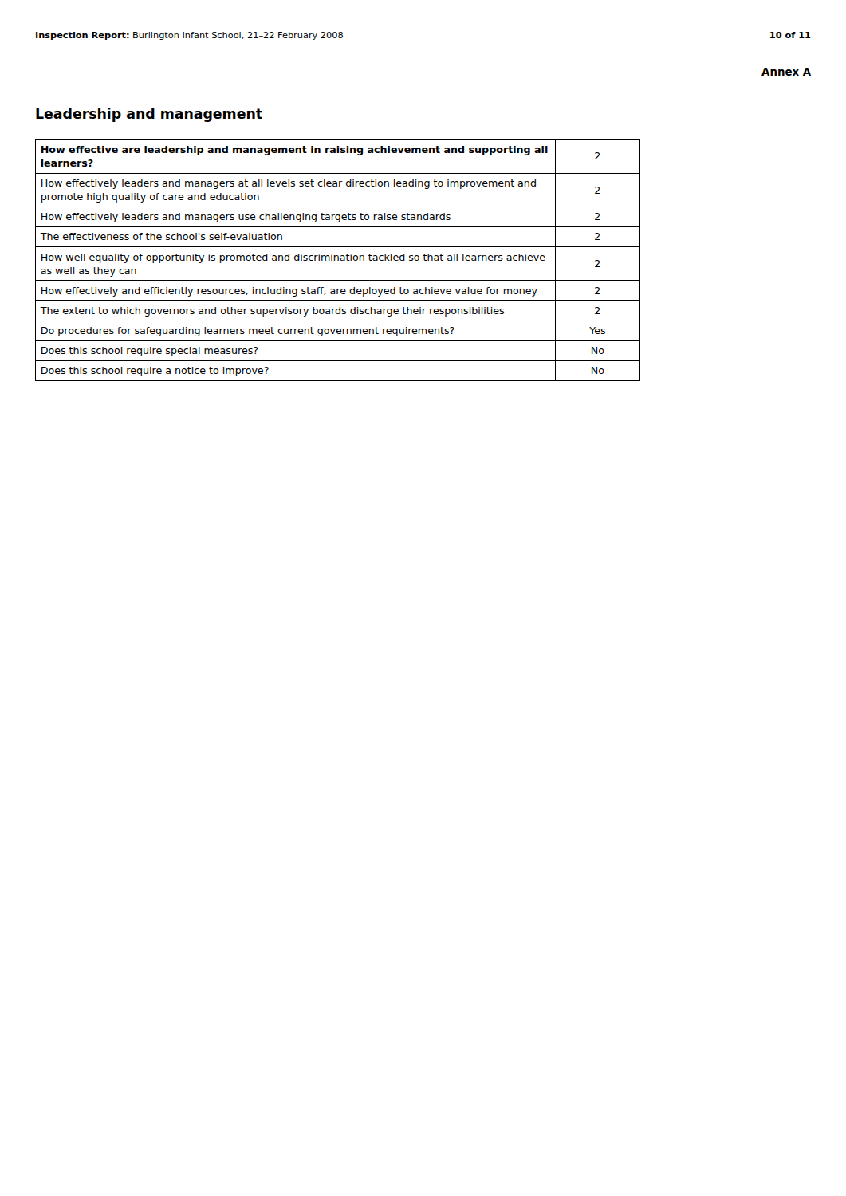Inspection Report: Burlington Infant School, 21–22 February 2008
10 of 11
Annex A
Leadership and management
| How effective are leadership and management in raising achievement and supporting all learners? | 2 |
| How effectively leaders and managers at all levels set clear direction leading to improvement and promote high quality of care and education | 2 |
| How effectively leaders and managers use challenging targets to raise standards | 2 |
| The effectiveness of the school's self-evaluation | 2 |
| How well equality of opportunity is promoted and discrimination tackled so that all learners achieve as well as they can | 2 |
| How effectively and efficiently resources, including staff, are deployed to achieve value for money | 2 |
| The extent to which governors and other supervisory boards discharge their responsibilities | 2 |
| Do procedures for safeguarding learners meet current government requirements? | Yes |
| Does this school require special measures? | No |
| Does this school require a notice to improve? | No |